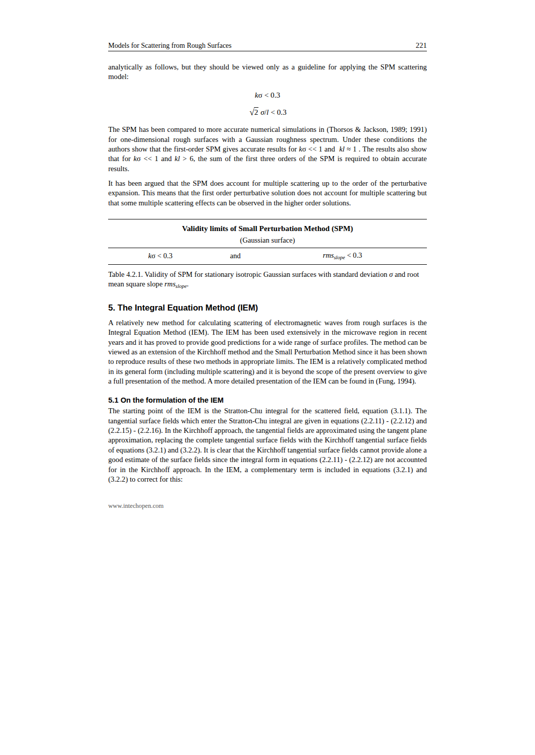Models for Scattering from Rough Surfaces 221
analytically as follows, but they should be viewed only as a guideline for applying the SPM scattering model:
kσ < 0.3
√2 σ/l < 0.3
The SPM has been compared to more accurate numerical simulations in (Thorsos & Jackson, 1989; 1991) for one-dimensional rough surfaces with a Gaussian roughness spectrum. Under these conditions the authors show that the first-order SPM gives accurate results for kσ << 1 and kl ≈ 1 . The results also show that for kσ << 1 and kl > 6, the sum of the first three orders of the SPM is required to obtain accurate results.
It has been argued that the SPM does account for multiple scattering up to the order of the perturbative expansion. This means that the first order perturbative solution does not account for multiple scattering but that some multiple scattering effects can be observed in the higher order solutions.
| Validity limits of Small Perturbation Method (SPM) |
| (Gaussian surface) |
| k σ < 0.3 | and | rms slope < 0.3 |
Table 4.2.1. Validity of SPM for stationary isotropic Gaussian surfaces with standard deviation σ and root mean square slope rmsslope.
5. The Integral Equation Method (IEM)
A relatively new method for calculating scattering of electromagnetic waves from rough surfaces is the Integral Equation Method (IEM). The IEM has been used extensively in the microwave region in recent years and it has proved to provide good predictions for a wide range of surface profiles. The method can be viewed as an extension of the Kirchhoff method and the Small Perturbation Method since it has been shown to reproduce results of these two methods in appropriate limits. The IEM is a relatively complicated method in its general form (including multiple scattering) and it is beyond the scope of the present overview to give a full presentation of the method. A more detailed presentation of the IEM can be found in (Fung, 1994).
5.1 On the formulation of the IEM
The starting point of the IEM is the Stratton-Chu integral for the scattered field, equation (3.1.1). The tangential surface fields which enter the Stratton-Chu integral are given in equations (2.2.11) - (2.2.12) and (2.2.15) - (2.2.16). In the Kirchhoff approach, the tangential fields are approximated using the tangent plane approximation, replacing the complete tangential surface fields with the Kirchhoff tangential surface fields of equations (3.2.1) and (3.2.2). It is clear that the Kirchhoff tangential surface fields cannot provide alone a good estimate of the surface fields since the integral form in equations (2.2.11) - (2.2.12) are not accounted for in the Kirchhoff approach. In the IEM, a complementary term is included in equations (3.2.1) and (3.2.2) to correct for this:
www.intechopen.com